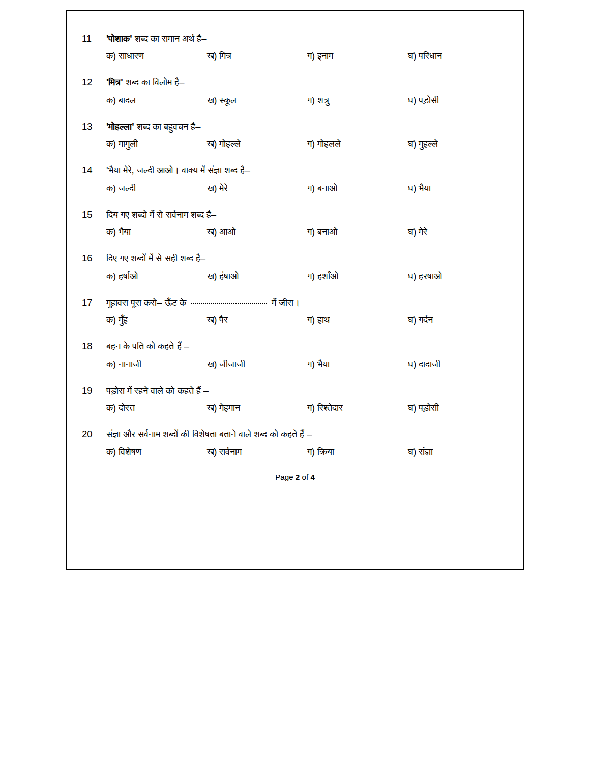11 'पोशाक' शब्द का समान अर्थ है–
क) साधारण ख) मित्र ग) इनाम घ) परिधान
12 'मित्र' शब्द का विलोम है–
क) बादल ख) स्कूल ग) शत्रु घ) पड़ोसी
13 'मोहल्ला' शब्द का बहुवचन है–
क) मामुली ख) मोहल्ले ग) मोहलले घ) मुहल्ले
14 'भैया मेरे, जल्दी आओ। वाक्य में संज्ञा शब्द है–
क) जल्दी ख) मेरे ग) बनाओ घ) भैया
15 दिय गए शब्दो में से सर्वनाम शब्द है–
क) भैया ख) आओ ग) बनाओ घ) मेरे
16 दिए गए शब्दों में से सही शब्द है–
क) हर्षाओ ख) हंषाओ ग) हर्शांओ घ) हरषाओ
17 मुहावरा पूरा करो– ऊँट के में जीरा।
क) मुँह ख) पैर ग) हाथ घ) गर्दन
18 बहन के पति को कहते हैं –
क) नानाजी ख) जीजाजी ग) भैया घ) दादाजी
19 पड़ोस में रहने वाले को कहते हैं –
क) दोस्त ख) मेहमान ग) रिश्तेदार घ) पड़ोसी
20 संज्ञा और सर्वनाम शब्दों की विशेषता बताने वाले शब्द को कहते हैं –
क) विशेषण ख) सर्वनाम ग) क्रिया घ) संज्ञा
Page 2 of 4